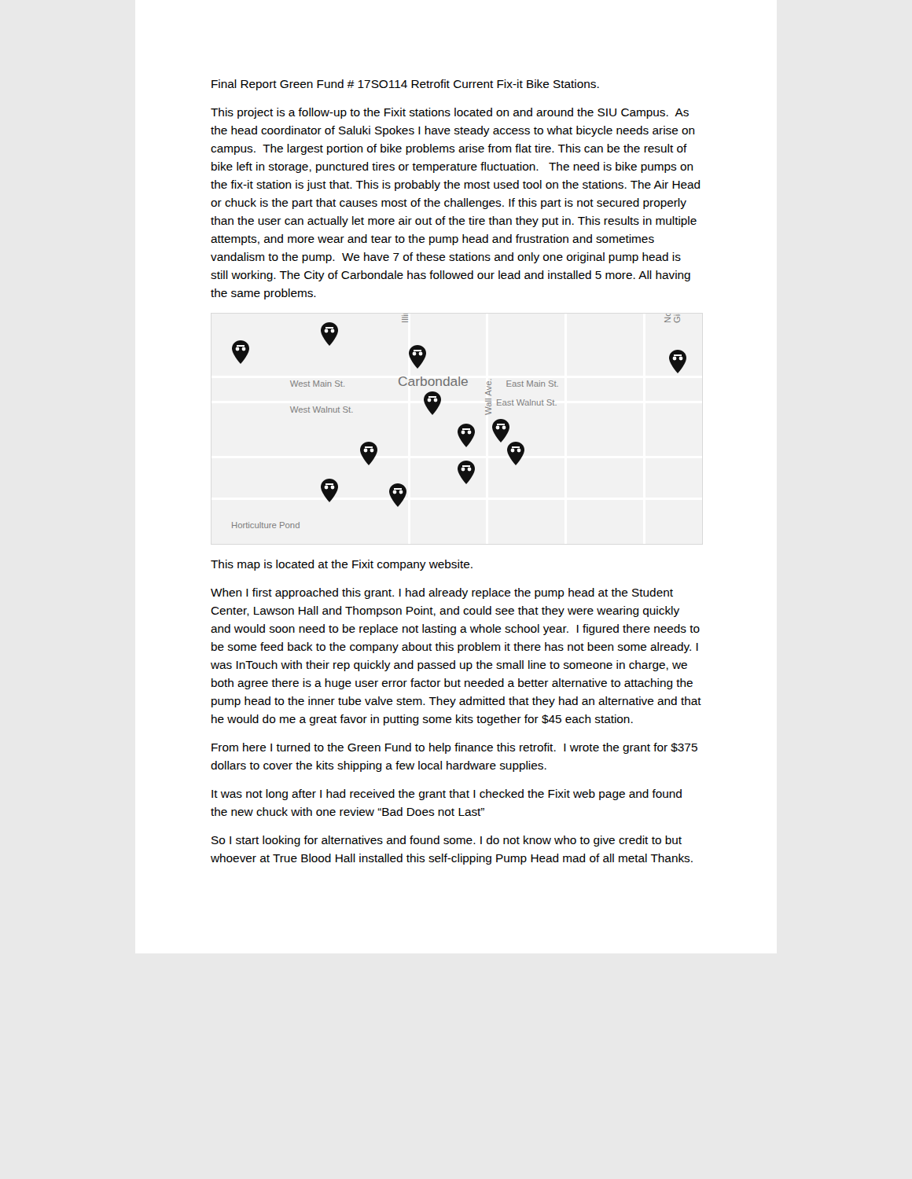Final Report Green Fund # 17SO114 Retrofit Current Fix-it Bike Stations.
This project is a follow-up to the Fixit stations located on and around the SIU Campus. As the head coordinator of Saluki Spokes I have steady access to what bicycle needs arise on campus. The largest portion of bike problems arise from flat tire. This can be the result of bike left in storage, punctured tires or temperature fluctuation. The need is bike pumps on the fix-it station is just that. This is probably the most used tool on the stations. The Air Head or chuck is the part that causes most of the challenges. If this part is not secured properly than the user can actually let more air out of the tire than they put in. This results in multiple attempts, and more wear and tear to the pump head and frustration and sometimes vandalism to the pump. We have 7 of these stations and only one original pump head is still working. The City of Carbondale has followed our lead and installed 5 more. All having the same problems.
Carbondale
West Main St.
East Main St.
West Walnut St.
East Walnut St.
Illinois Ave.
Wall Ave.
North Giant City
Horticulture Pond
This map is located at the Fixit company website.
When I first approached this grant. I had already replace the pump head at the Student Center, Lawson Hall and Thompson Point, and could see that they were wearing quickly and would soon need to be replace not lasting a whole school year. I figured there needs to be some feed back to the company about this problem it there has not been some already. I was InTouch with their rep quickly and passed up the small line to someone in charge, we both agree there is a huge user error factor but needed a better alternative to attaching the pump head to the inner tube valve stem. They admitted that they had an alternative and that he would do me a great favor in putting some kits together for $45 each station.
From here I turned to the Green Fund to help finance this retrofit. I wrote the grant for $375 dollars to cover the kits shipping a few local hardware supplies.
It was not long after I had received the grant that I checked the Fixit web page and found the new chuck with one review “Bad Does not Last”
So I start looking for alternatives and found some. I do not know who to give credit to but whoever at True Blood Hall installed this self-clipping Pump Head mad of all metal Thanks.